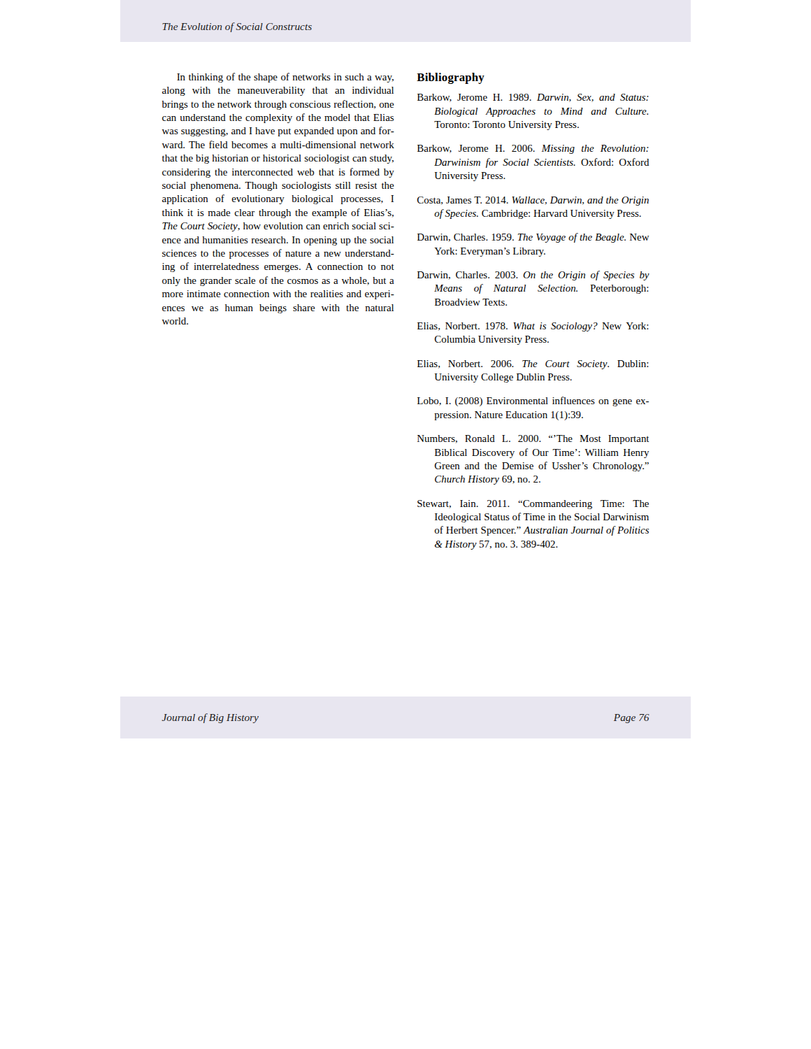The Evolution of Social Constructs
In thinking of the shape of networks in such a way, along with the maneuverability that an individual brings to the network through conscious reflection, one can understand the complexity of the model that Elias was suggesting, and I have put expanded upon and forward. The field becomes a multi-dimensional network that the big historian or historical sociologist can study, considering the interconnected web that is formed by social phenomena. Though sociologists still resist the application of evolutionary biological processes, I think it is made clear through the example of Elias’s, The Court Society, how evolution can enrich social science and humanities research. In opening up the social sciences to the processes of nature a new understanding of interrelatedness emerges. A connection to not only the grander scale of the cosmos as a whole, but a more intimate connection with the realities and experiences we as human beings share with the natural world.
Bibliography
Barkow, Jerome H. 1989. Darwin, Sex, and Status: Biological Approaches to Mind and Culture. Toronto: Toronto University Press.
Barkow, Jerome H. 2006. Missing the Revolution: Darwinism for Social Scientists. Oxford: Oxford University Press.
Costa, James T. 2014. Wallace, Darwin, and the Origin of Species. Cambridge: Harvard University Press.
Darwin, Charles. 1959. The Voyage of the Beagle. New York: Everyman’s Library.
Darwin, Charles. 2003. On the Origin of Species by Means of Natural Selection. Peterborough: Broadview Texts.
Elias, Norbert. 1978. What is Sociology? New York: Columbia University Press.
Elias, Norbert. 2006. The Court Society. Dublin: University College Dublin Press.
Lobo, I. (2008) Environmental influences on gene expression. Nature Education 1(1):39.
Numbers, Ronald L. 2000. “’The Most Important Biblical Discovery of Our Time’: William Henry Green and the Demise of Ussher’s Chronology.” Church History 69, no. 2.
Stewart, Iain. 2011. “Commandeering Time: The Ideological Status of Time in the Social Darwinism of Herbert Spencer.” Australian Journal of Politics & History 57, no. 3. 389-402.
Journal of Big History Page 76